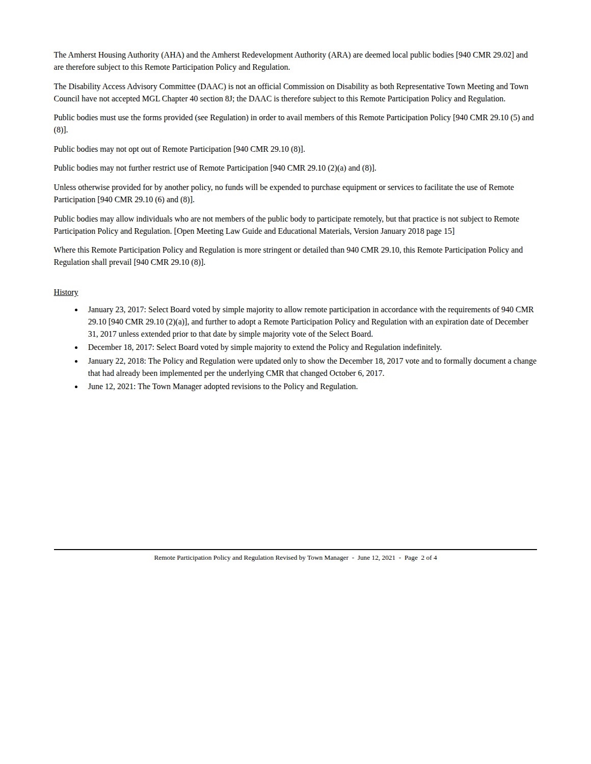The Amherst Housing Authority (AHA) and the Amherst Redevelopment Authority (ARA) are deemed local public bodies [940 CMR 29.02] and are therefore subject to this Remote Participation Policy and Regulation.
The Disability Access Advisory Committee (DAAC) is not an official Commission on Disability as both Representative Town Meeting and Town Council have not accepted MGL Chapter 40 section 8J; the DAAC is therefore subject to this Remote Participation Policy and Regulation.
Public bodies must use the forms provided (see Regulation) in order to avail members of this Remote Participation Policy [940 CMR 29.10 (5) and (8)].
Public bodies may not opt out of Remote Participation [940 CMR 29.10 (8)].
Public bodies may not further restrict use of Remote Participation [940 CMR 29.10 (2)(a) and (8)].
Unless otherwise provided for by another policy, no funds will be expended to purchase equipment or services to facilitate the use of Remote Participation [940 CMR 29.10 (6) and (8)].
Public bodies may allow individuals who are not members of the public body to participate remotely, but that practice is not subject to Remote Participation Policy and Regulation. [Open Meeting Law Guide and Educational Materials, Version January 2018 page 15]
Where this Remote Participation Policy and Regulation is more stringent or detailed than 940 CMR 29.10, this Remote Participation Policy and Regulation shall prevail [940 CMR 29.10 (8)].
History
January 23, 2017: Select Board voted by simple majority to allow remote participation in accordance with the requirements of 940 CMR 29.10 [940 CMR 29.10 (2)(a)], and further to adopt a Remote Participation Policy and Regulation with an expiration date of December 31, 2017 unless extended prior to that date by simple majority vote of the Select Board.
December 18, 2017: Select Board voted by simple majority to extend the Policy and Regulation indefinitely.
January 22, 2018: The Policy and Regulation were updated only to show the December 18, 2017 vote and to formally document a change that had already been implemented per the underlying CMR that changed October 6, 2017.
June 12, 2021: The Town Manager adopted revisions to the Policy and Regulation.
Remote Participation Policy and Regulation Revised by Town Manager - June 12, 2021 - Page 2 of 4